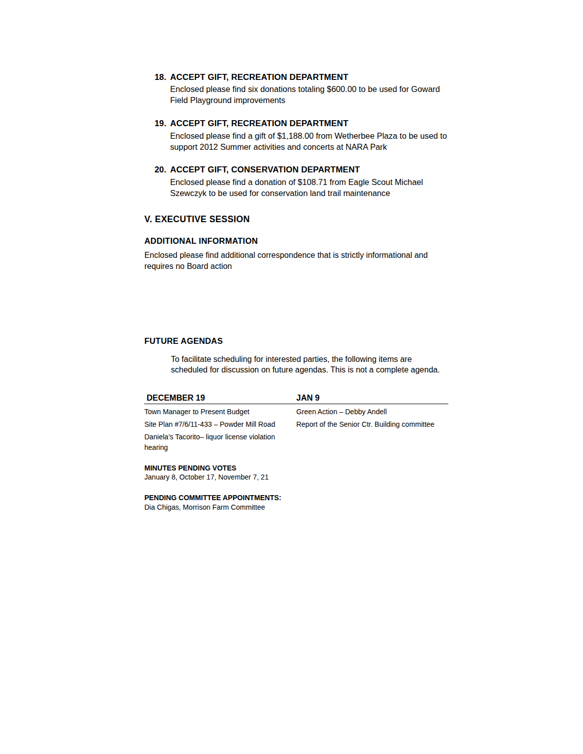18.
ACCEPT GIFT, RECREATION DEPARTMENT
Enclosed please find six donations totaling $600.00 to be used for Goward Field Playground improvements
19.
ACCEPT GIFT, RECREATION DEPARTMENT
Enclosed please find a gift of $1,188.00 from Wetherbee Plaza to be used to support 2012 Summer activities and concerts at NARA Park
20.
ACCEPT GIFT, CONSERVATION DEPARTMENT
Enclosed please find a donation of $108.71 from Eagle Scout Michael Szewczyk to be used for conservation land trail maintenance
V. EXECUTIVE SESSION
ADDITIONAL INFORMATION
Enclosed please find additional correspondence that is strictly informational and requires no Board action
FUTURE AGENDAS
To facilitate scheduling for interested parties, the following items are scheduled for discussion on future agendas. This is not a complete agenda.
| DECEMBER 19 | JAN 9 |
| --- | --- |
| Town Manager to Present Budget | Green Action – Debby Andell |
| Site Plan #7/6/11-433 – Powder Mill Road | Report of the Senior Ctr. Building committee |
| Daniela’s Tacorito– liquor license violation hearing | |
MINUTES PENDING VOTES
January 8, October 17, November 7, 21
PENDING COMMITTEE APPOINTMENTS:
Dia Chigas, Morrison Farm Committee